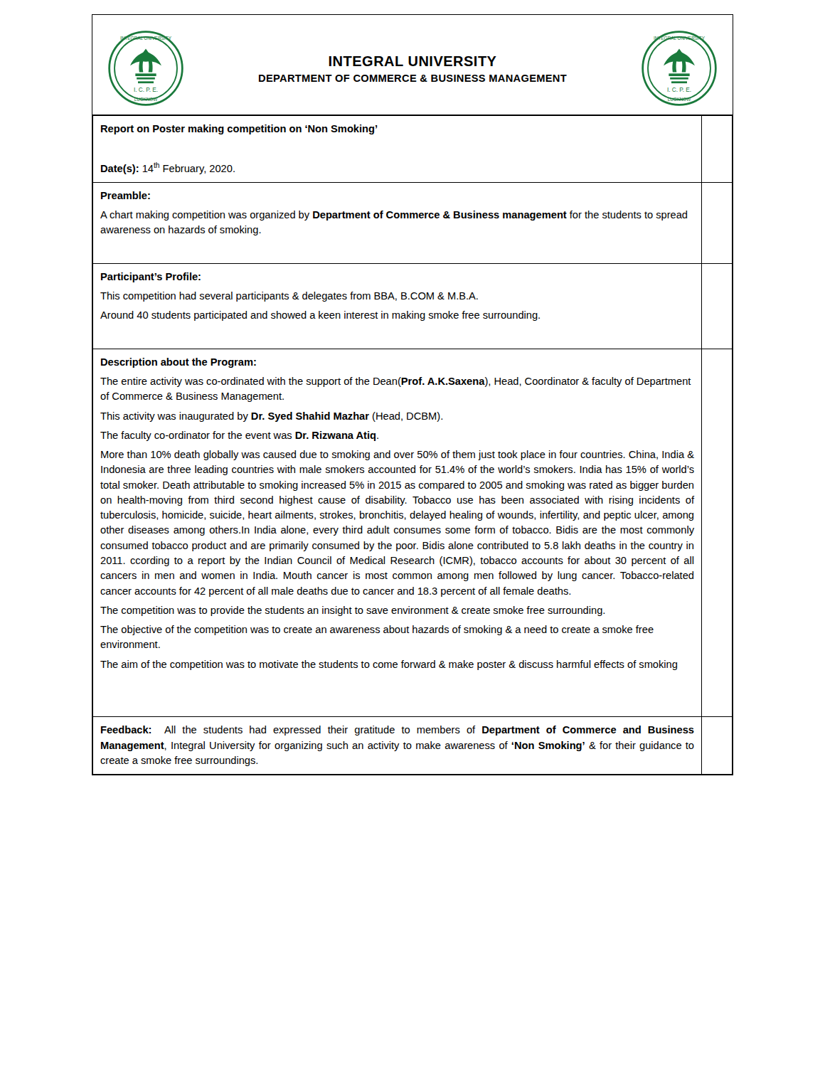I. C. P. E. INTEGRAL UNIVERSITY LUCKNOW
INTEGRAL UNIVERSITY
DEPARTMENT OF COMMERCE & BUSINESS MANAGEMENT
I. C. P. E. INTEGRAL UNIVERSITY LUCKNOW
| Report on Poster making competition on ‘Non Smoking’ Date(s): 14 th February, 2020. | |
| Preamble: A chart making competition was organized by Department of Commerce & Business management for the students to spread awareness on hazards of smoking. | |
| Participant’s Profile: This competition had several participants & delegates from BBA, B.COM & M.B.A. Around 40 students participated and showed a keen interest in making smoke free surrounding. | |
| Description about the Program: The entire activity was co-ordinated with the support of the Dean( Prof. A.K.Saxena ), Head, Coordinator & faculty of Department of Commerce & Business Management. This activity was inaugurated by Dr. Syed Shahid Mazhar (Head, DCBM). The faculty co-ordinator for the event was Dr. Rizwana Atiq . More than 10% death globally was caused due to smoking and over 50% of them just took place in four countries. China, India & Indonesia are three leading countries with male smokers accounted for 51.4% of the world’s smokers. India has 15% of world’s total smoker. Death attributable to smoking increased 5% in 2015 as compared to 2005 and smoking was rated as bigger burden on health-moving from third second highest cause of disability. Tobacco use has been associated with rising incidents of tuberculosis, homicide, suicide, heart ailments, strokes, bronchitis, delayed healing of wounds, infertility, and peptic ulcer, among other diseases among others.In India alone, every third adult consumes some form of tobacco. Bidis are the most commonly consumed tobacco product and are primarily consumed by the poor. Bidis alone contributed to 5.8 lakh deaths in the country in 2011. ccording to a report by the Indian Council of Medical Research (ICMR), tobacco accounts for about 30 percent of all cancers in men and women in India. Mouth cancer is most common among men followed by lung cancer. Tobacco-related cancer accounts for 42 percent of all male deaths due to cancer and 18.3 percent of all female deaths. The competition was to provide the students an insight to save environment & create smoke free surrounding. The objective of the competition was to create an awareness about hazards of smoking & a need to create a smoke free environment. The aim of the competition was to motivate the students to come forward & make poster & discuss harmful effects of smoking | |
| Feedback: All the students had expressed their gratitude to members of Department of Commerce and Business Management , Integral University for organizing such an activity to make awareness of ‘Non Smoking’ & for their guidance to create a smoke free surroundings. | |